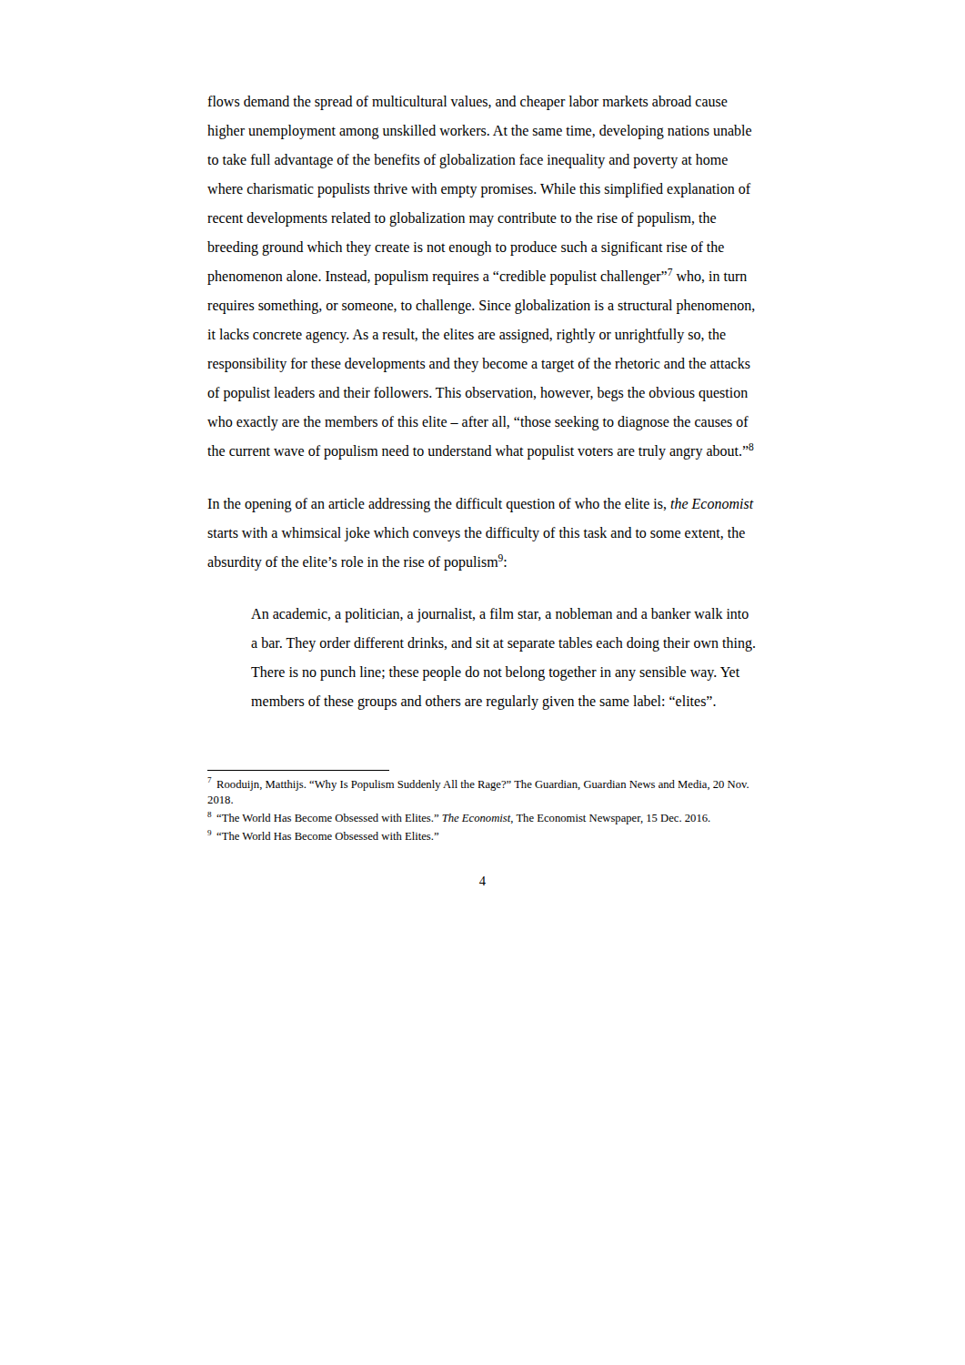flows demand the spread of multicultural values, and cheaper labor markets abroad cause higher unemployment among unskilled workers. At the same time, developing nations unable to take full advantage of the benefits of globalization face inequality and poverty at home where charismatic populists thrive with empty promises. While this simplified explanation of recent developments related to globalization may contribute to the rise of populism, the breeding ground which they create is not enough to produce such a significant rise of the phenomenon alone. Instead, populism requires a “credible populist challenger”7 who, in turn requires something, or someone, to challenge. Since globalization is a structural phenomenon, it lacks concrete agency. As a result, the elites are assigned, rightly or unrightfully so, the responsibility for these developments and they become a target of the rhetoric and the attacks of populist leaders and their followers. This observation, however, begs the obvious question who exactly are the members of this elite – after all, “those seeking to diagnose the causes of the current wave of populism need to understand what populist voters are truly angry about.”8
In the opening of an article addressing the difficult question of who the elite is, the Economist starts with a whimsical joke which conveys the difficulty of this task and to some extent, the absurdity of the elite’s role in the rise of populism9:
An academic, a politician, a journalist, a film star, a nobleman and a banker walk into a bar. They order different drinks, and sit at separate tables each doing their own thing. There is no punch line; these people do not belong together in any sensible way. Yet members of these groups and others are regularly given the same label: “elites”.
7 Rooduijn, Matthijs. “Why Is Populism Suddenly All the Rage?” The Guardian, Guardian News and Media, 20 Nov. 2018.
8 “The World Has Become Obsessed with Elites.” The Economist, The Economist Newspaper, 15 Dec. 2016.
9 “The World Has Become Obsessed with Elites.”
4